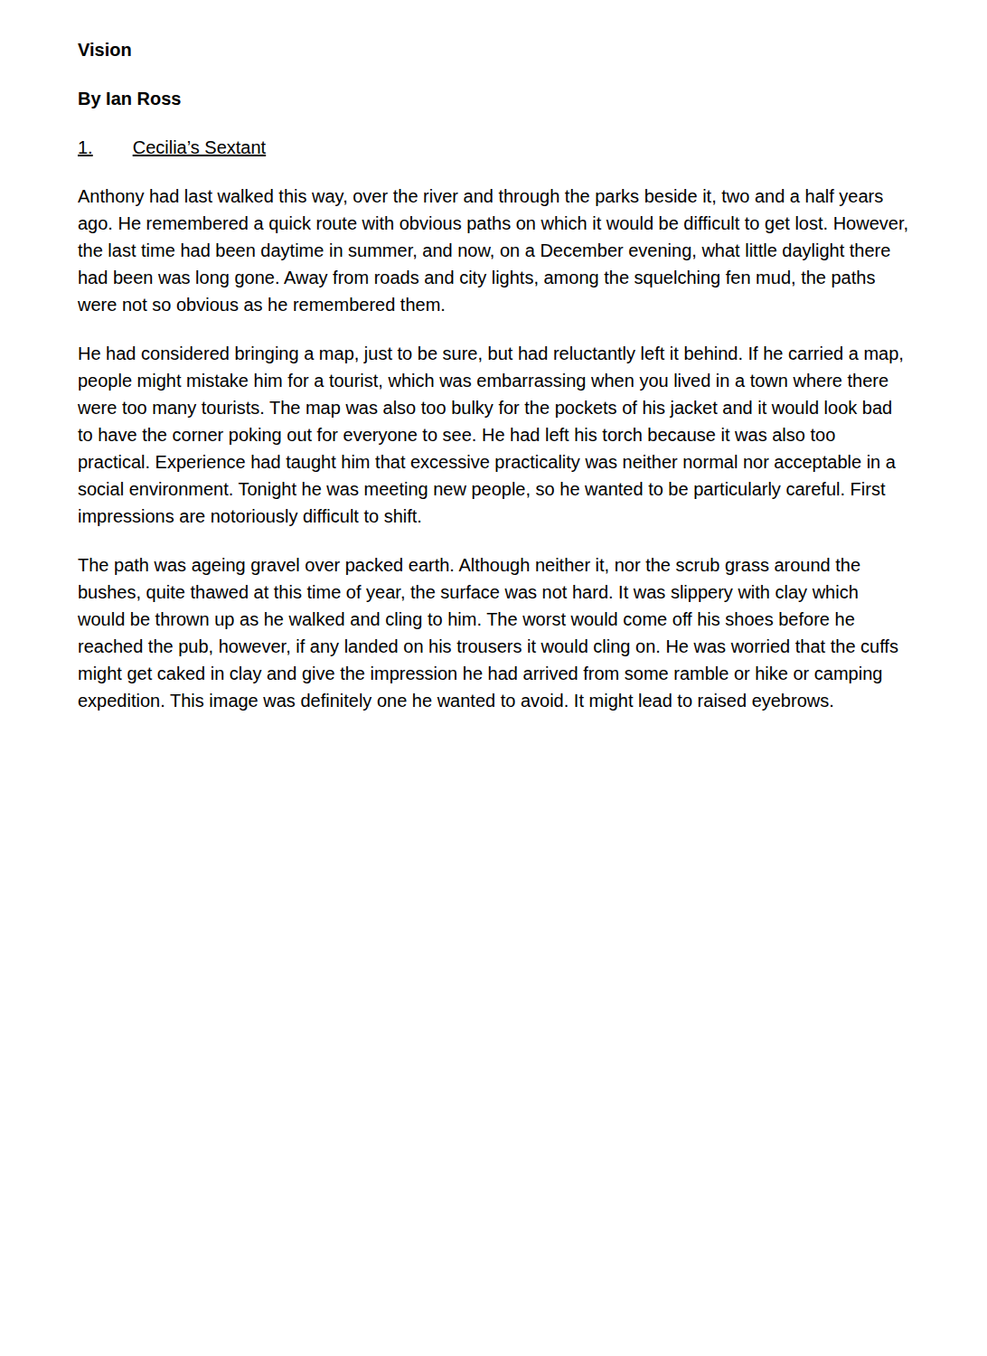Vision
By Ian Ross
1. Cecilia’s Sextant
Anthony had last walked this way, over the river and through the parks beside it, two and a half years ago. He remembered a quick route with obvious paths on which it would be difficult to get lost. However, the last time had been daytime in summer, and now, on a December evening, what little daylight there had been was long gone. Away from roads and city lights, among the squelching fen mud, the paths were not so obvious as he remembered them.
He had considered bringing a map, just to be sure, but had reluctantly left it behind. If he carried a map, people might mistake him for a tourist, which was embarrassing when you lived in a town where there were too many tourists. The map was also too bulky for the pockets of his jacket and it would look bad to have the corner poking out for everyone to see. He had left his torch because it was also too practical. Experience had taught him that excessive practicality was neither normal nor acceptable in a social environment. Tonight he was meeting new people, so he wanted to be particularly careful. First impressions are notoriously difficult to shift.
The path was ageing gravel over packed earth. Although neither it, nor the scrub grass around the bushes, quite thawed at this time of year, the surface was not hard. It was slippery with clay which would be thrown up as he walked and cling to him. The worst would come off his shoes before he reached the pub, however, if any landed on his trousers it would cling on. He was worried that the cuffs might get caked in clay and give the impression he had arrived from some ramble or hike or camping expedition. This image was definitely one he wanted to avoid. It might lead to raised eyebrows.